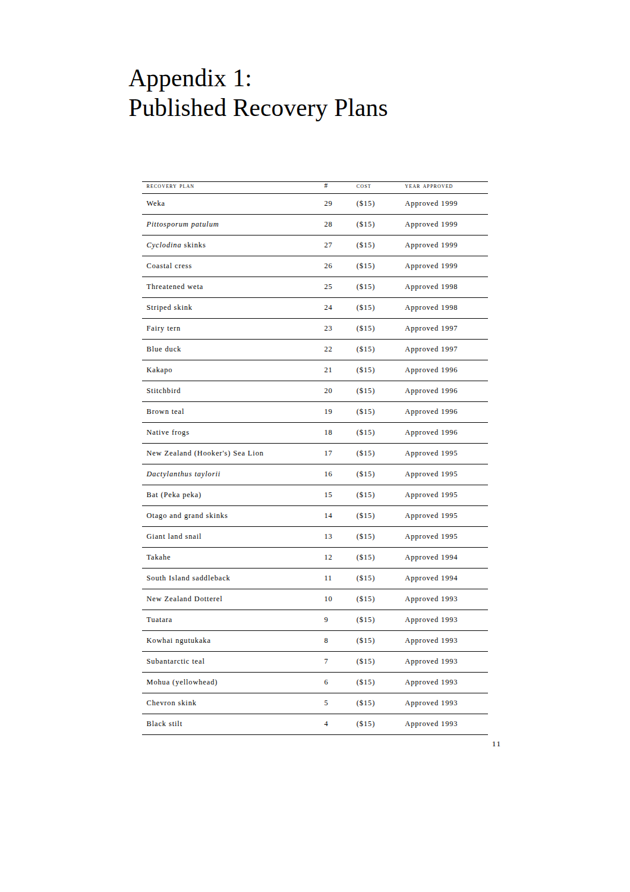Appendix 1:
Published Recovery Plans
| Recovery Plan | # | Cost | Year approved |
| --- | --- | --- | --- |
| Weka | 29 | ($15) | Approved 1999 |
| Pittosporum patulum | 28 | ($15) | Approved 1999 |
| Cyclodina skinks | 27 | ($15) | Approved 1999 |
| Coastal cress | 26 | ($15) | Approved 1999 |
| Threatened weta | 25 | ($15) | Approved 1998 |
| Striped skink | 24 | ($15) | Approved 1998 |
| Fairy tern | 23 | ($15) | Approved 1997 |
| Blue duck | 22 | ($15) | Approved 1997 |
| Kakapo | 21 | ($15) | Approved 1996 |
| Stitchbird | 20 | ($15) | Approved 1996 |
| Brown teal | 19 | ($15) | Approved 1996 |
| Native frogs | 18 | ($15) | Approved 1996 |
| New Zealand (Hooker's) Sea Lion | 17 | ($15) | Approved 1995 |
| Dactylanthus taylorii | 16 | ($15) | Approved 1995 |
| Bat (Peka peka) | 15 | ($15) | Approved 1995 |
| Otago and grand skinks | 14 | ($15) | Approved 1995 |
| Giant land snail | 13 | ($15) | Approved 1995 |
| Takahe | 12 | ($15) | Approved 1994 |
| South Island saddleback | 11 | ($15) | Approved 1994 |
| New Zealand Dotterel | 10 | ($15) | Approved 1993 |
| Tuatara | 9 | ($15) | Approved 1993 |
| Kowhai ngutukaka | 8 | ($15) | Approved 1993 |
| Subantarctic teal | 7 | ($15) | Approved 1993 |
| Mohua (yellowhead) | 6 | ($15) | Approved 1993 |
| Chevron skink | 5 | ($15) | Approved 1993 |
| Black stilt | 4 | ($15) | Approved 1993 |
11